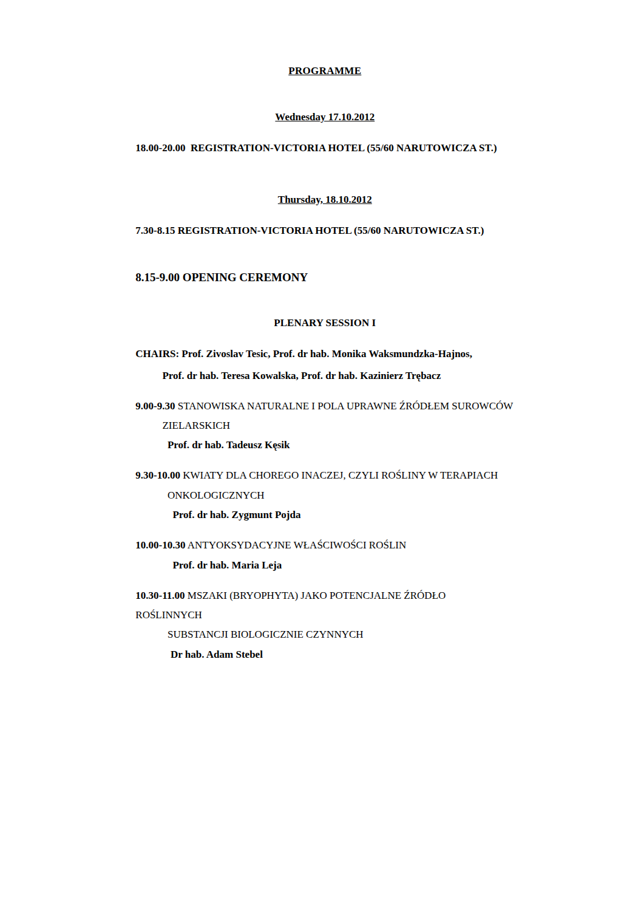PROGRAMME
Wednesday 17.10.2012
18.00-20.00 REGISTRATION-VICTORIA HOTEL (55/60 NARUTOWICZA ST.)
Thursday, 18.10.2012
7.30-8.15 REGISTRATION-VICTORIA HOTEL (55/60 NARUTOWICZA ST.)
8.15-9.00 OPENING CEREMONY
PLENARY SESSION I
CHAIRS: Prof. Zivoslav Tesic, Prof. dr hab. Monika Waksmundzka-Hajnos,
Prof. dr hab. Teresa Kowalska, Prof. dr hab. Kazinierz Trębacz
9.00-9.30 STANOWISKA NATURALNE I POLA UPRAWNE ŹRÓDŁEM SUROWCÓW
ZIELARSKICH
Prof. dr hab. Tadeusz Kęsik
9.30-10.00 KWIATY DLA CHOREGO INACZEJ, CZYLI ROŚLINY W TERAPIACH
ONKOLOGICZNYCH
Prof. dr hab. Zygmunt Pojda
10.00-10.30 ANTYOKSYDACYJNE WŁAŚCIWOŚCI ROŚLIN
Prof. dr hab. Maria Leja
10.30-11.00 MSZAKI (BRYOPHYTA) JAKO POTENCJALNE ŹRÓDŁO ROŚLINNYCH
SUBSTANCJI BIOLOGICZNIE CZYNNYCH
Dr hab. Adam Stebel